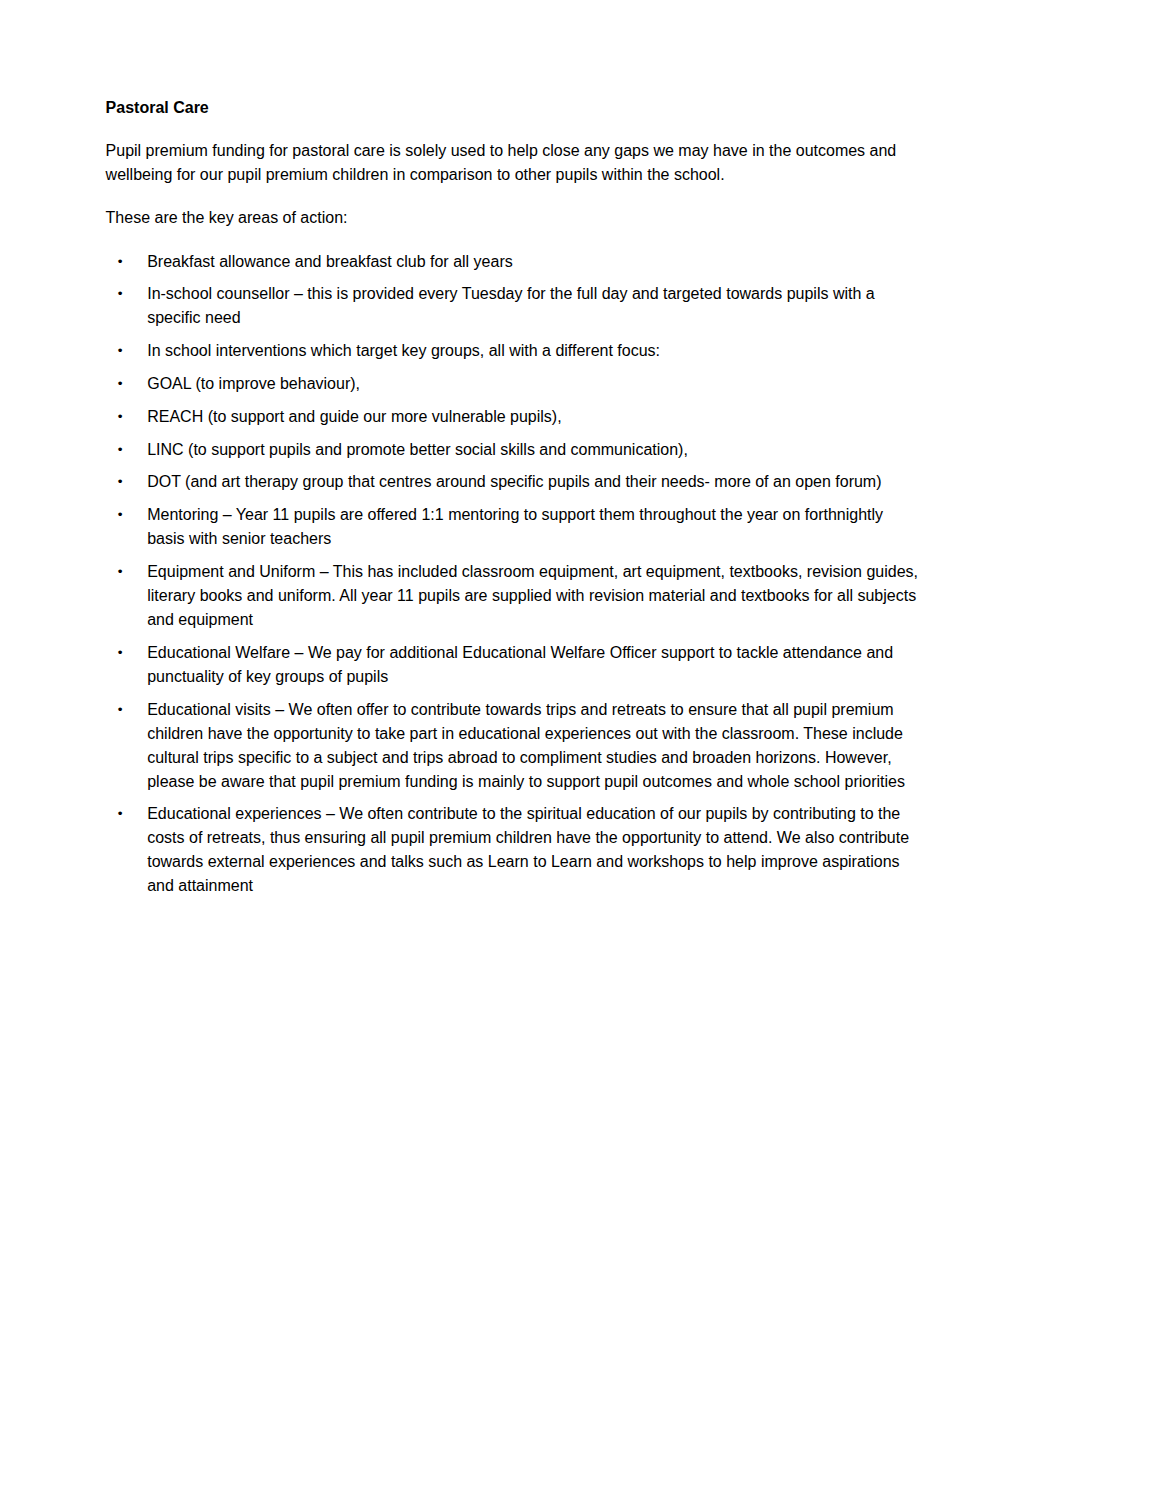Pastoral Care
Pupil premium funding for pastoral care is solely used to help close any gaps we may have in the outcomes and wellbeing for our pupil premium children in comparison to other pupils within the school.
These are the key areas of action:
Breakfast allowance and breakfast club for all years
In-school counsellor – this is provided every Tuesday for the full day and targeted towards pupils with a specific need
In school interventions which target key groups, all with a different focus:
GOAL (to improve behaviour),
REACH (to support and guide our more vulnerable pupils),
LINC (to support pupils and promote better social skills and communication),
DOT (and art therapy group that centres around specific pupils and their needs- more of an open forum)
Mentoring – Year 11 pupils are offered 1:1 mentoring to support them throughout the year on forthnightly basis with senior teachers
Equipment and Uniform – This has included classroom equipment, art equipment, textbooks, revision guides, literary books and uniform. All year 11 pupils are supplied with revision material and textbooks for all subjects and equipment
Educational Welfare – We pay for additional Educational Welfare Officer support to tackle attendance and punctuality of key groups of pupils
Educational visits – We often offer to contribute towards trips and retreats to ensure that all pupil premium children have the opportunity to take part in educational experiences out with the classroom. These include cultural trips specific to a subject and trips abroad to compliment studies and broaden horizons. However, please be aware that pupil premium funding is mainly to support pupil outcomes and whole school priorities
Educational experiences – We often contribute to the spiritual education of our pupils by contributing to the costs of retreats, thus ensuring all pupil premium children have the opportunity to attend. We also contribute towards external experiences and talks such as Learn to Learn and workshops to help improve aspirations and attainment